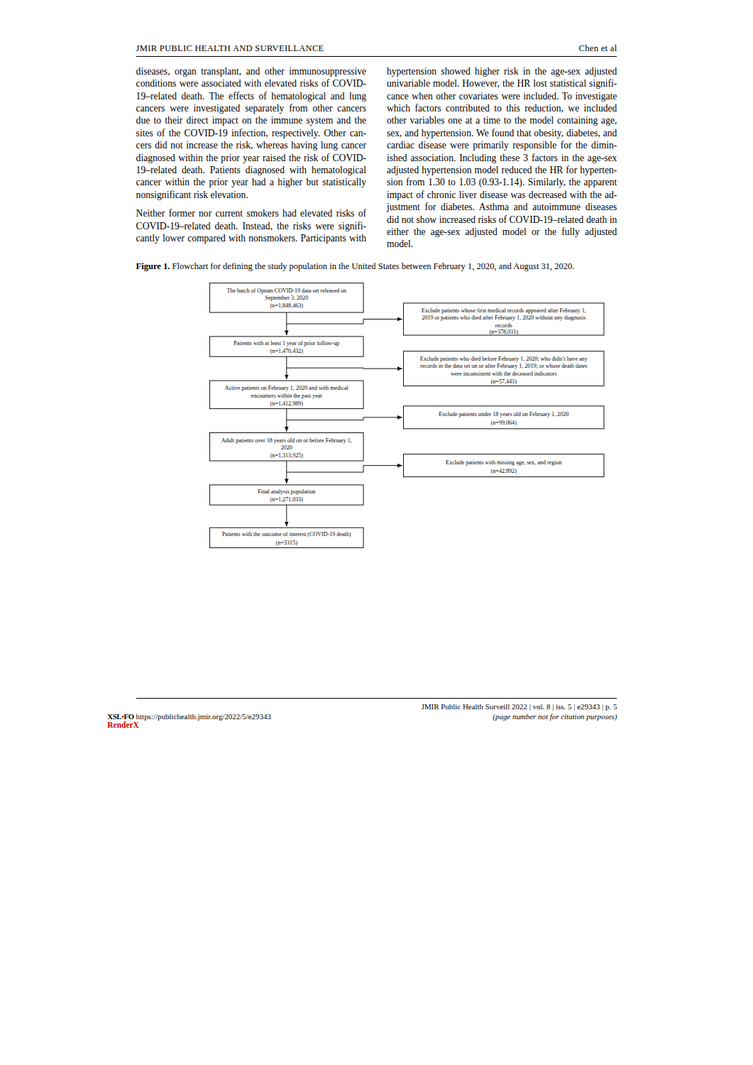JMIR Public Health and Surveillance
Chen et al
diseases, organ transplant, and other immunosuppressive conditions were associated with elevated risks of COVID-19–related death. The effects of hematological and lung cancers were investigated separately from other cancers due to their direct impact on the immune system and the sites of the COVID-19 infection, respectively. Other cancers did not increase the risk, whereas having lung cancer diagnosed within the prior year raised the risk of COVID-19–related death. Patients diagnosed with hematological cancer within the prior year had a higher but statistically nonsignificant risk elevation.
Neither former nor current smokers had elevated risks of COVID-19–related death. Instead, the risks were significantly lower compared with nonsmokers. Participants with hypertension showed higher risk in the age-sex adjusted univariable model. However, the HR lost statistical significance when other covariates were included. To investigate which factors contributed to this reduction, we included other variables one at a time to the model containing age, sex, and hypertension. We found that obesity, diabetes, and cardiac disease were primarily responsible for the diminished association. Including these 3 factors in the age-sex adjusted hypertension model reduced the HR for hypertension from 1.30 to 1.03 (0.93-1.14). Similarly, the apparent impact of chronic liver disease was decreased with the adjustment for diabetes. Asthma and autoimmune diseases did not show increased risks of COVID-19–related death in either the age-sex adjusted model or the fully adjusted model.
Figure 1. Flowchart for defining the study population in the United States between February 1, 2020, and August 31, 2020.
The batch of Optum COVID-19 data set released on September 3, 2020 (n=1,848,463) Patients with at least 1 year of prior follow-up (n=1,470,432) Active patients on February 1, 2020 and with medical encounters within the past year (n=1,412,989) Adult patients over 18 years old on or before February 1, 2020 (n=1,313,925) Final analysis population (n=1,271,033) Patients with the outcome of interest (COVID-19 death) (n=3315) Exclude patients whose first medical records appeared after February 1, 2019 or patients who died after February 1, 2020 without any diagnosis records (n=378,031) Exclude patients who died before February 1, 2020; who didn’t have any records in the data set on or after February 1, 2019; or whose death dates were inconsistent with the deceased indicators (n=57,443) Exclude patients under 18 years old on February 1, 2020 (n=99,064) Exclude patients with missing age, sex, and region (n=42,892)
https://publichealth.jmir.org/2022/5/e29343
JMIR Public Health Surveill 2022 | vol. 8 | iss. 5 | e29343 | p. 5
(page number not for citation purposes)
XSL•FO
RenderX